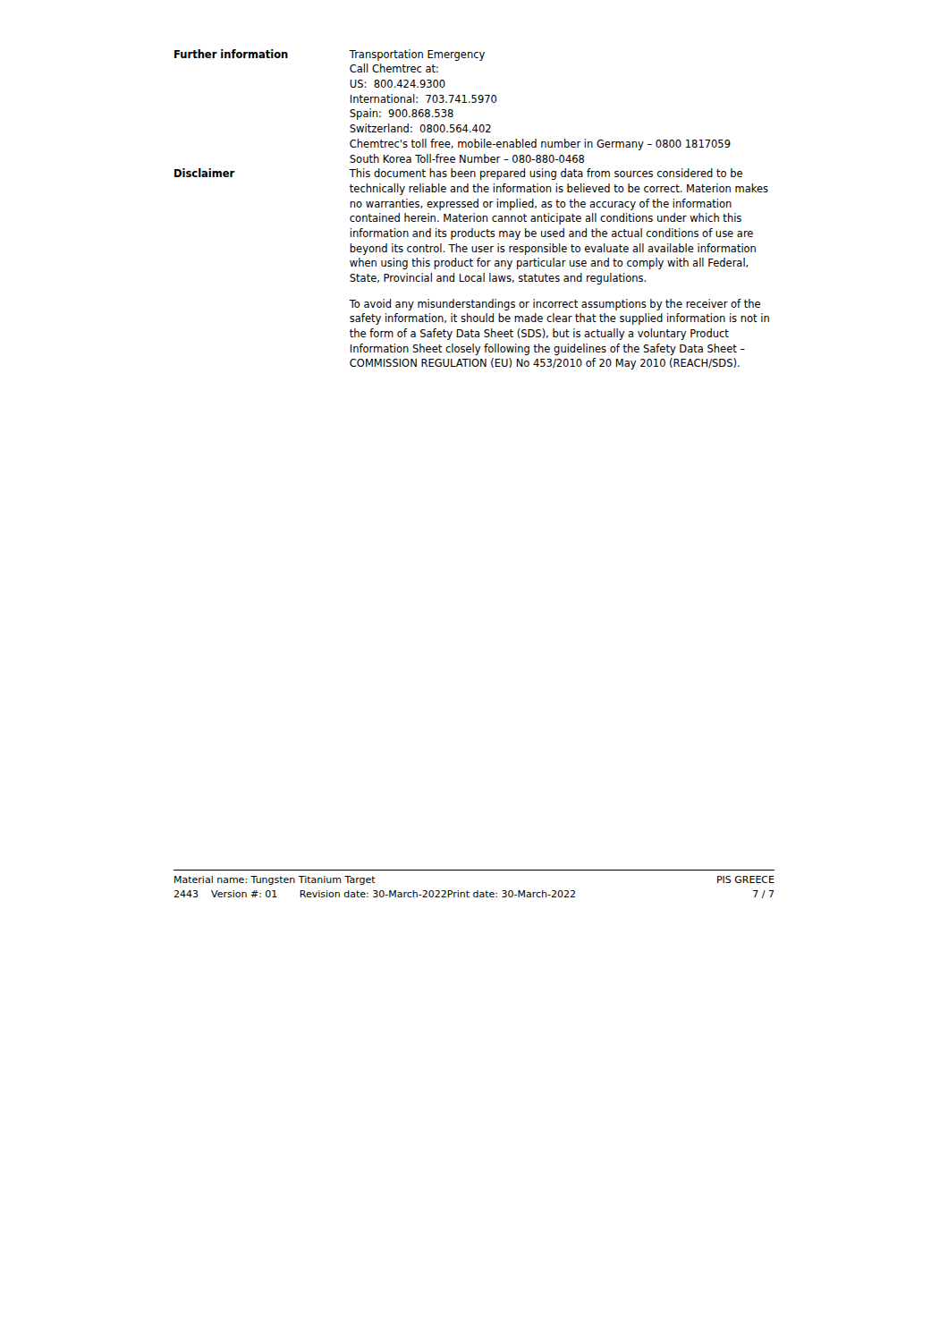| Further information | Transportation Emergency Call Chemtrec at: US: 800.424.9300 International: 703.741.5970 Spain: 900.868.538 Switzerland: 0800.564.402 Chemtrec's toll free, mobile-enabled number in Germany – 0800 1817059 South Korea Toll-free Number – 080-880-0468 |
| Disclaimer | This document has been prepared using data from sources considered to be technically reliable and the information is believed to be correct. Materion makes no warranties, expressed or implied, as to the accuracy of the information contained herein. Materion cannot anticipate all conditions under which this information and its products may be used and the actual conditions of use are beyond its control. The user is responsible to evaluate all available information when using this product for any particular use and to comply with all Federal, State, Provincial and Local laws, statutes and regulations. To avoid any misunderstandings or incorrect assumptions by the receiver of the safety information, it should be made clear that the supplied information is not in the form of a Safety Data Sheet (SDS), but is actually a voluntary Product Information Sheet closely following the guidelines of the Safety Data Sheet – COMMISSION REGULATION (EU) No 453/2010 of 20 May 2010 (REACH/SDS). |
| Material name: Tungsten Titanium Target | | PIS GREECE |
| 2443 Version #: 01 Revision date: 30-March-2022 | Print date: 30-March-2022 | 7 / 7 |